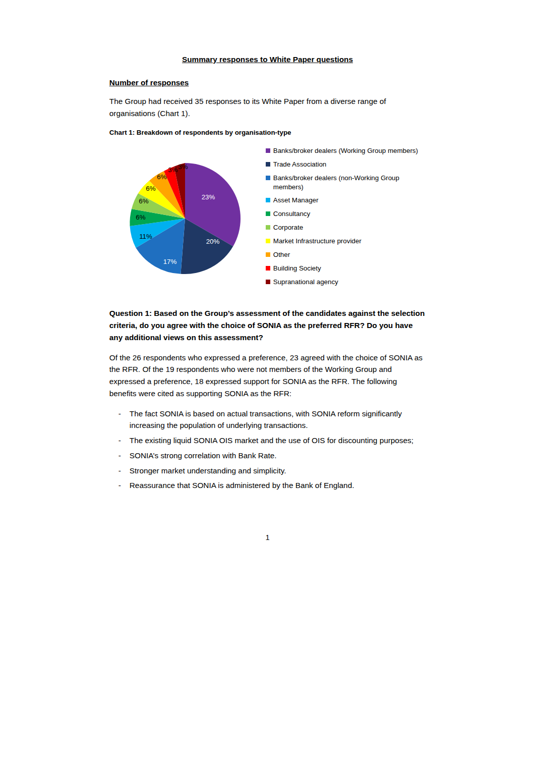Summary responses to White Paper questions
Number of responses
The Group had received 35 responses to its White Paper from a diverse range of organisations (Chart 1).
Chart 1: Breakdown of respondents by organisation-type
23% 20% 17% 11% 6% 6% 6% 6% 3% 3%
Banks/broker dealers (Working Group members)
Trade Association
Banks/broker dealers (non-Working Group members)
Asset Manager
Consultancy
Corporate
Market Infrastructure provider
Other
Building Society
Supranational agency
Question 1: Based on the Group’s assessment of the candidates against the selection criteria, do you agree with the choice of SONIA as the preferred RFR? Do you have any additional views on this assessment?
Of the 26 respondents who expressed a preference, 23 agreed with the choice of SONIA as the RFR. Of the 19 respondents who were not members of the Working Group and expressed a preference, 18 expressed support for SONIA as the RFR. The following benefits were cited as supporting SONIA as the RFR:
The fact SONIA is based on actual transactions, with SONIA reform significantly increasing the population of underlying transactions.
The existing liquid SONIA OIS market and the use of OIS for discounting purposes;
SONIA’s strong correlation with Bank Rate.
Stronger market understanding and simplicity.
Reassurance that SONIA is administered by the Bank of England.
1